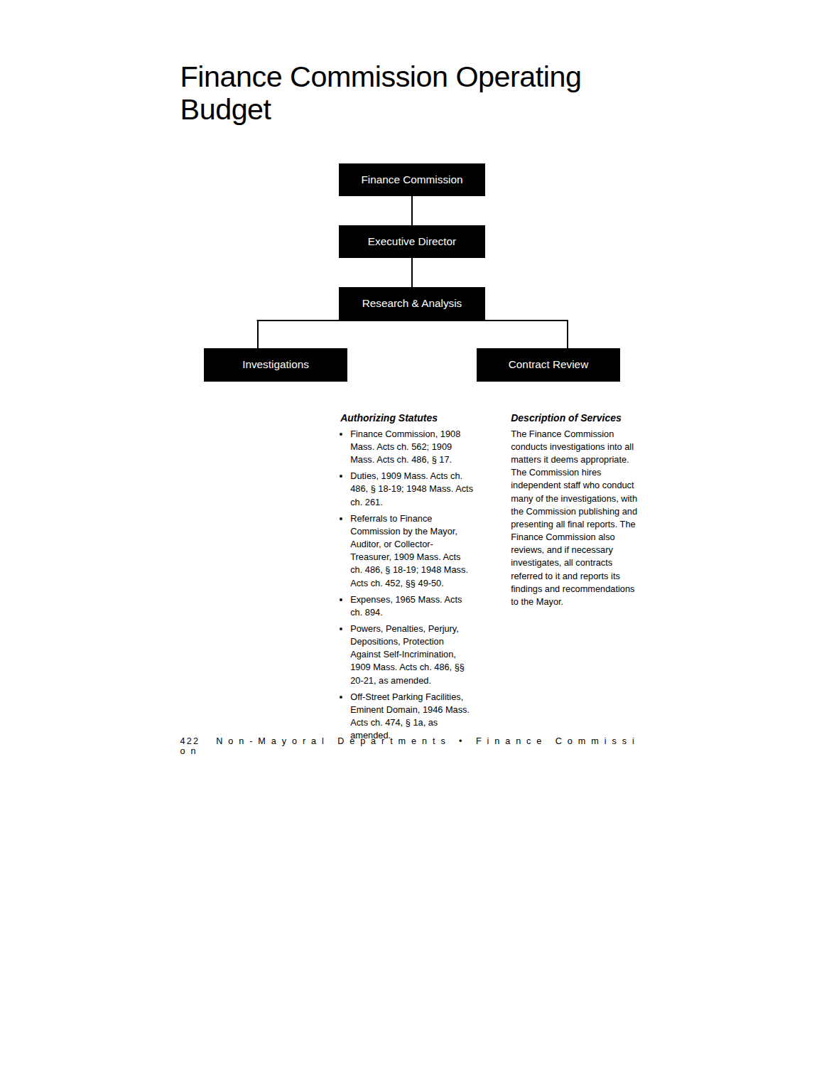Finance Commission Operating Budget
Finance Commission
Executive Director
Research & Analysis
Investigations
Contract Review
Authorizing Statutes
Finance Commission, 1908 Mass. Acts ch. 562; 1909 Mass. Acts ch. 486, § 17.
Duties, 1909 Mass. Acts ch. 486, § 18-19; 1948 Mass. Acts ch. 261.
Referrals to Finance Commission by the Mayor, Auditor, or Collector-Treasurer, 1909 Mass. Acts ch. 486, § 18-19; 1948 Mass. Acts ch. 452, §§ 49-50.
Expenses, 1965 Mass. Acts ch. 894.
Powers, Penalties, Perjury, Depositions, Protection Against Self-Incrimination, 1909 Mass. Acts ch. 486, §§ 20-21, as amended.
Off-Street Parking Facilities, Eminent Domain, 1946 Mass. Acts ch. 474, § 1a, as amended.
Description of Services
The Finance Commission conducts investigations into all matters it deems appropriate. The Commission hires independent staff who conduct many of the investigations, with the Commission publishing and presenting all final reports. The Finance Commission also reviews, and if necessary investigates, all contracts referred to it and reports its findings and recommendations to the Mayor.
422 N o n - M a y o r a l D e p a r t m e n t s • F i n a n c e C o m m i s s i o n